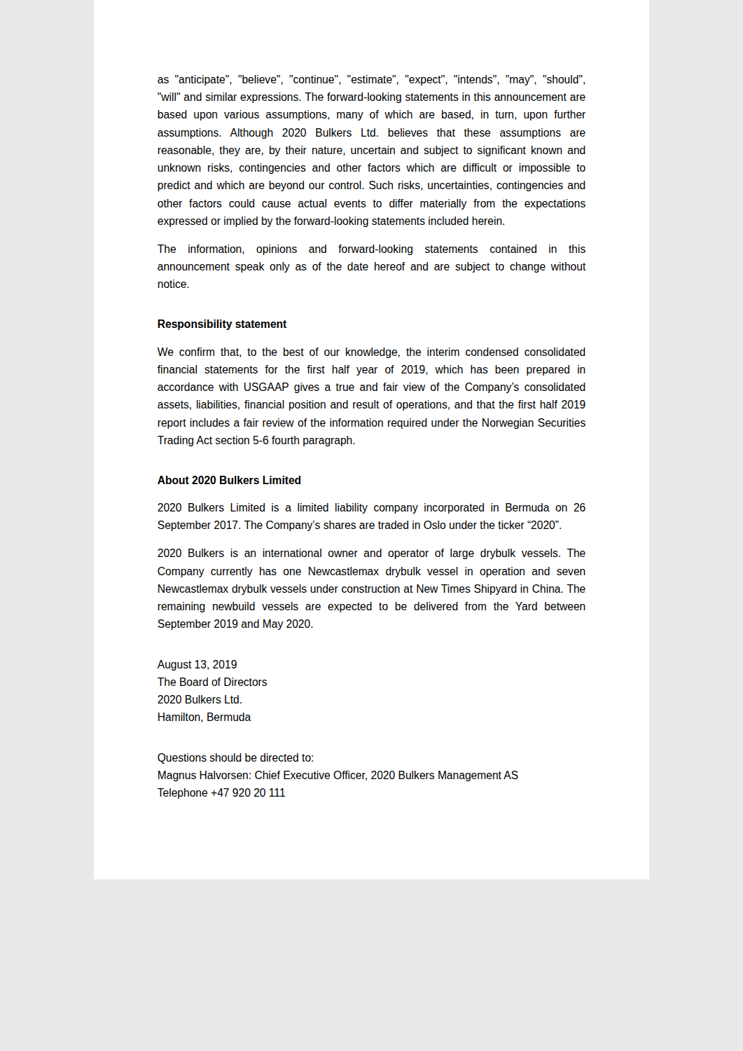as "anticipate", "believe", "continue", "estimate", "expect", "intends", "may", "should", "will" and similar expressions. The forward-looking statements in this announcement are based upon various assumptions, many of which are based, in turn, upon further assumptions. Although 2020 Bulkers Ltd. believes that these assumptions are reasonable, they are, by their nature, uncertain and subject to significant known and unknown risks, contingencies and other factors which are difficult or impossible to predict and which are beyond our control. Such risks, uncertainties, contingencies and other factors could cause actual events to differ materially from the expectations expressed or implied by the forward-looking statements included herein.
The information, opinions and forward-looking statements contained in this announcement speak only as of the date hereof and are subject to change without notice.
Responsibility statement
We confirm that, to the best of our knowledge, the interim condensed consolidated financial statements for the first half year of 2019, which has been prepared in accordance with USGAAP gives a true and fair view of the Company’s consolidated assets, liabilities, financial position and result of operations, and that the first half 2019 report includes a fair review of the information required under the Norwegian Securities Trading Act section 5-6 fourth paragraph.
About 2020 Bulkers Limited
2020 Bulkers Limited is a limited liability company incorporated in Bermuda on 26 September 2017. The Company’s shares are traded in Oslo under the ticker “2020”.
2020 Bulkers is an international owner and operator of large drybulk vessels. The Company currently has one Newcastlemax drybulk vessel in operation and seven Newcastlemax drybulk vessels under construction at New Times Shipyard in China. The remaining newbuild vessels are expected to be delivered from the Yard between September 2019 and May 2020.
August 13, 2019
The Board of Directors
2020 Bulkers Ltd.
Hamilton, Bermuda
Questions should be directed to:
Magnus Halvorsen: Chief Executive Officer, 2020 Bulkers Management AS
Telephone +47 920 20 111